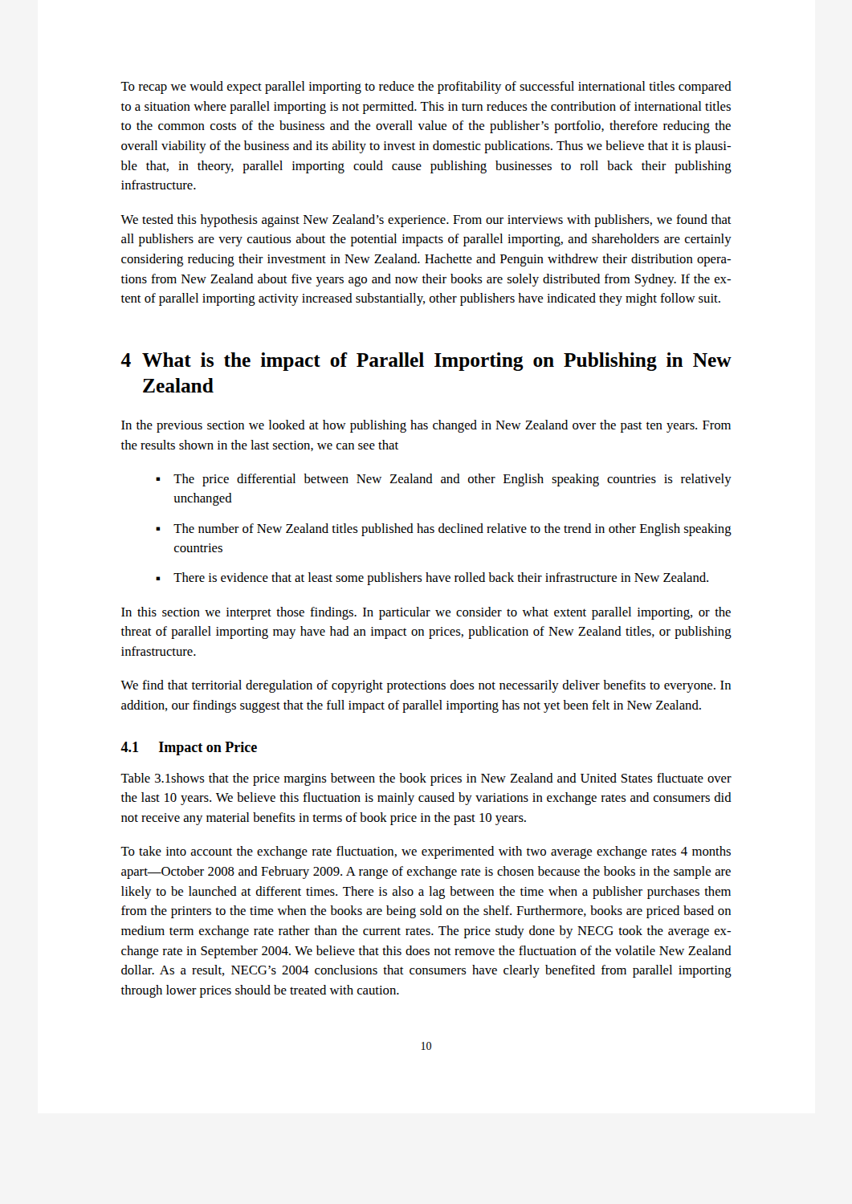To recap we would expect parallel importing to reduce the profitability of successful international titles compared to a situation where parallel importing is not permitted. This in turn reduces the contribution of international titles to the common costs of the business and the overall value of the publisher’s portfolio, therefore reducing the overall viability of the business and its ability to invest in domestic publications. Thus we believe that it is plausible that, in theory, parallel importing could cause publishing businesses to roll back their publishing infrastructure.
We tested this hypothesis against New Zealand’s experience. From our interviews with publishers, we found that all publishers are very cautious about the potential impacts of parallel importing, and shareholders are certainly considering reducing their investment in New Zealand. Hachette and Penguin withdrew their distribution operations from New Zealand about five years ago and now their books are solely distributed from Sydney. If the extent of parallel importing activity increased substantially, other publishers have indicated they might follow suit.
4 What is the impact of Parallel Importing on Publishing in New Zealand
In the previous section we looked at how publishing has changed in New Zealand over the past ten years. From the results shown in the last section, we can see that
The price differential between New Zealand and other English speaking countries is relatively unchanged
The number of New Zealand titles published has declined relative to the trend in other English speaking countries
There is evidence that at least some publishers have rolled back their infrastructure in New Zealand.
In this section we interpret those findings. In particular we consider to what extent parallel importing, or the threat of parallel importing may have had an impact on prices, publication of New Zealand titles, or publishing infrastructure.
We find that territorial deregulation of copyright protections does not necessarily deliver benefits to everyone. In addition, our findings suggest that the full impact of parallel importing has not yet been felt in New Zealand.
4.1 Impact on Price
Table 3.1shows that the price margins between the book prices in New Zealand and United States fluctuate over the last 10 years. We believe this fluctuation is mainly caused by variations in exchange rates and consumers did not receive any material benefits in terms of book price in the past 10 years.
To take into account the exchange rate fluctuation, we experimented with two average exchange rates 4 months apart—October 2008 and February 2009. A range of exchange rate is chosen because the books in the sample are likely to be launched at different times. There is also a lag between the time when a publisher purchases them from the printers to the time when the books are being sold on the shelf. Furthermore, books are priced based on medium term exchange rate rather than the current rates. The price study done by NECG took the average exchange rate in September 2004. We believe that this does not remove the fluctuation of the volatile New Zealand dollar. As a result, NECG’s 2004 conclusions that consumers have clearly benefited from parallel importing through lower prices should be treated with caution.
10